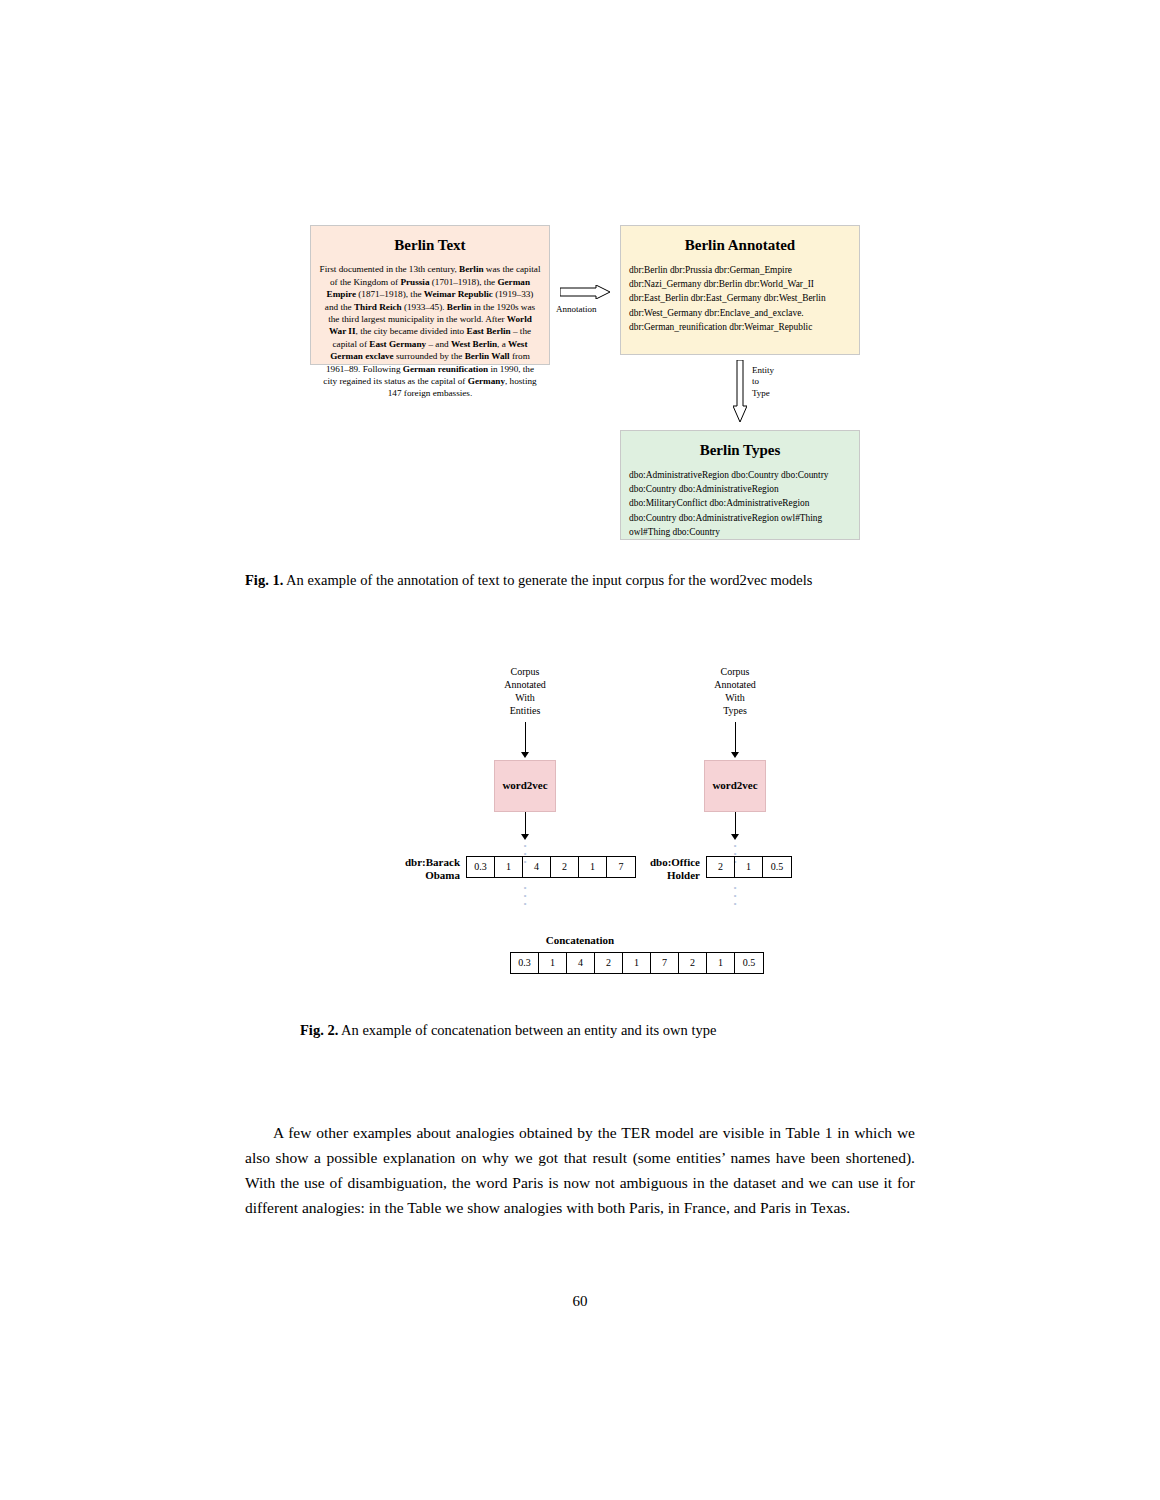Berlin Text
First documented in the 13th century, Berlin was the capital of the Kingdom of Prussia (1701–1918), the German Empire (1871–1918), the Weimar Republic (1919–33) and the Third Reich (1933–45). Berlin in the 1920s was the third largest municipality in the world. After World War II, the city became divided into East Berlin – the capital of East Germany – and West Berlin, a West German exclave surrounded by the Berlin Wall from 1961–89. Following German reunification in 1990, the city regained its status as the capital of Germany, hosting 147 foreign embassies.
Berlin Annotated
dbr:Berlin dbr:Prussia dbr:German_Empire
dbr:Nazi_Germany dbr:Berlin dbr:World_War_II
dbr:East_Berlin dbr:East_Germany dbr:West_Berlin
dbr:West_Germany dbr:Enclave_and_exclave.
dbr:German_reunification dbr:Weimar_Republic
Annotation
Entity
to
Type
Berlin Types
dbo:AdministrativeRegion dbo:Country dbo:Country
dbo:Country dbo:AdministrativeRegion
dbo:MilitaryConflict dbo:AdministrativeRegion
dbo:Country dbo:AdministrativeRegion owl#Thing
owl#Thing dbo:Country
Fig. 1. An example of the annotation of text to generate the input corpus for the word2vec models
Corpus
Annotated
With
Entities
Corpus
Annotated
With
Types
word2vec
word2vec
•
•
•
•
•
•
dbr:Barack
Obama
dbo:Office
Holder
0.3
1
4
2
1
7
2
1
0.5
•
•
•
•
•
•
Concatenation
0.3
1
4
2
1
7
2
1
0.5
Fig. 2. An example of concatenation between an entity and its own type
A few other examples about analogies obtained by the TER model are visible in Table 1 in which we also show a possible explanation on why we got that result (some entities’ names have been shortened). With the use of disambiguation, the word Paris is now not ambiguous in the dataset and we can use it for different analogies: in the Table we show analogies with both Paris, in France, and Paris in Texas.
60